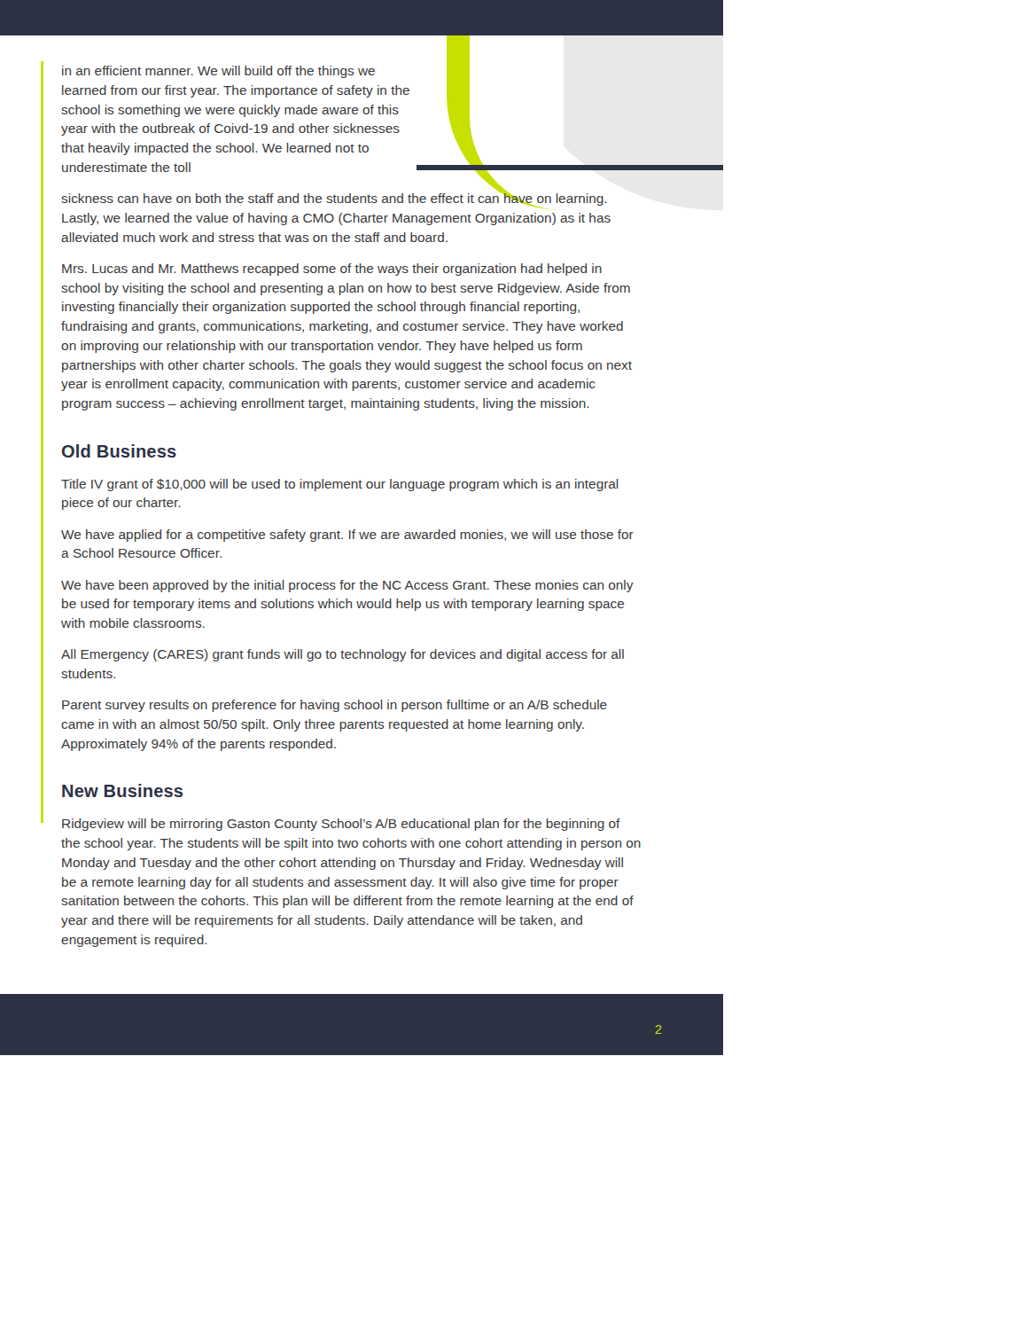in an efficient manner. We will build off the things we learned from our first year. The importance of safety in the school is something we were quickly made aware of this year with the outbreak of Coivd-19 and other sicknesses that heavily impacted the school. We learned not to underestimate the toll
sickness can have on both the staff and the students and the effect it can have on learning. Lastly, we learned the value of having a CMO (Charter Management Organization) as it has alleviated much work and stress that was on the staff and board.
Mrs. Lucas and Mr. Matthews recapped some of the ways their organization had helped in school by visiting the school and presenting a plan on how to best serve Ridgeview. Aside from investing financially their organization supported the school through financial reporting, fundraising and grants, communications, marketing, and costumer service. They have worked on improving our relationship with our transportation vendor. They have helped us form partnerships with other charter schools. The goals they would suggest the school focus on next year is enrollment capacity, communication with parents, customer service and academic program success – achieving enrollment target, maintaining students, living the mission.
Old Business
Title IV grant of $10,000 will be used to implement our language program which is an integral piece of our charter.
We have applied for a competitive safety grant. If we are awarded monies, we will use those for a School Resource Officer.
We have been approved by the initial process for the NC Access Grant. These monies can only be used for temporary items and solutions which would help us with temporary learning space with mobile classrooms.
All Emergency (CARES) grant funds will go to technology for devices and digital access for all students.
Parent survey results on preference for having school in person fulltime or an A/B schedule came in with an almost 50/50 spilt. Only three parents requested at home learning only. Approximately 94% of the parents responded.
New Business
Ridgeview will be mirroring Gaston County School’s A/B educational plan for the beginning of the school year. The students will be spilt into two cohorts with one cohort attending in person on Monday and Tuesday and the other cohort attending on Thursday and Friday. Wednesday will be a remote learning day for all students and assessment day. It will also give time for proper sanitation between the cohorts. This plan will be different from the remote learning at the end of year and there will be requirements for all students. Daily attendance will be taken, and engagement is required.
2